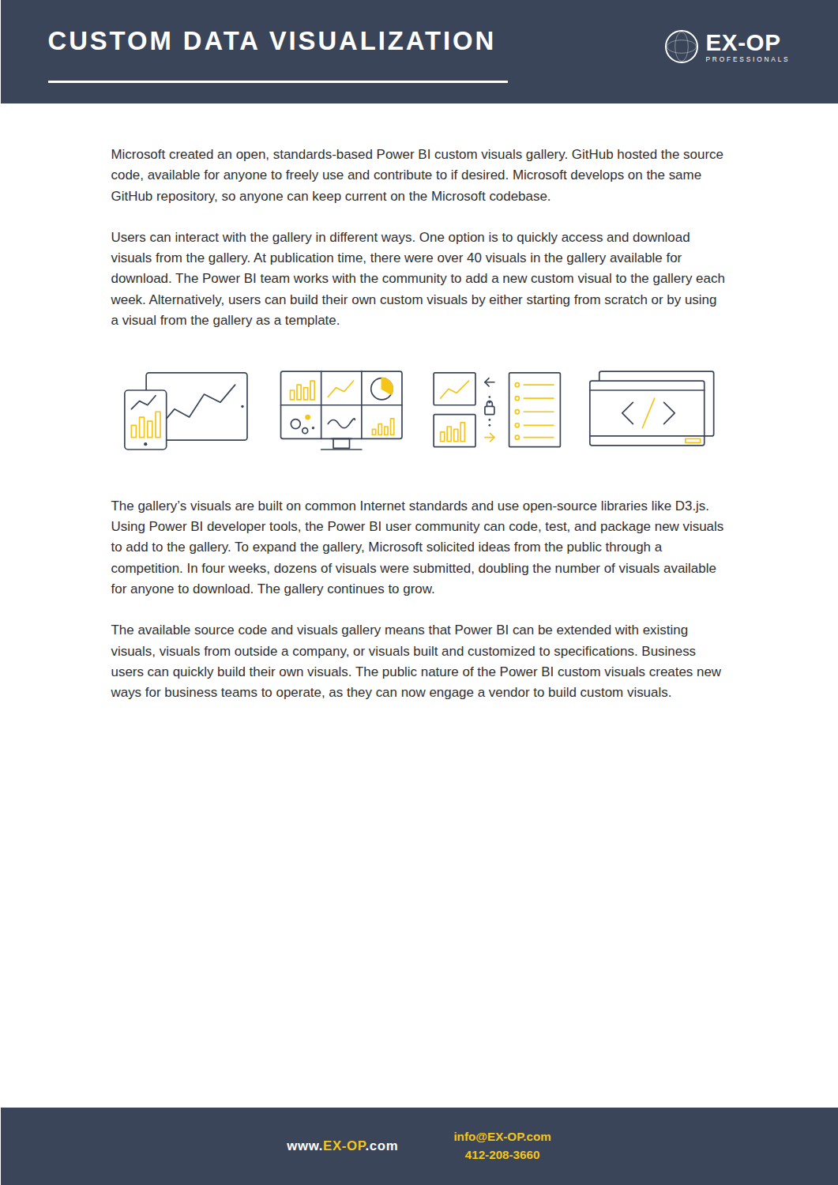Custom Data Visualization
EX-OP PROFESSIONALS
Microsoft created an open, standards-based Power BI custom visuals gallery. GitHub hosted the source code, available for anyone to freely use and contribute to if desired. Microsoft develops on the same GitHub repository, so anyone can keep current on the Microsoft codebase.
Users can interact with the gallery in different ways. One option is to quickly access and download visuals from the gallery. At publication time, there were over 40 visuals in the gallery available for download. The Power BI team works with the community to add a new custom visual to the gallery each week. Alternatively, users can build their own custom visuals by either starting from scratch or by using a visual from the gallery as a template.
The gallery’s visuals are built on common Internet standards and use open-source libraries like D3.js. Using Power BI developer tools, the Power BI user community can code, test, and package new visuals to add to the gallery. To expand the gallery, Microsoft solicited ideas from the public through a competition. In four weeks, dozens of visuals were submitted, doubling the number of visuals available for anyone to download. The gallery continues to grow.
The available source code and visuals gallery means that Power BI can be extended with existing visuals, visuals from outside a company, or visuals built and customized to specifications. Business users can quickly build their own visuals. The public nature of the Power BI custom visuals creates new ways for business teams to operate, as they can now engage a vendor to build custom visuals.
www.EX-OP.com
info@EX-OP.com 412-208-3660